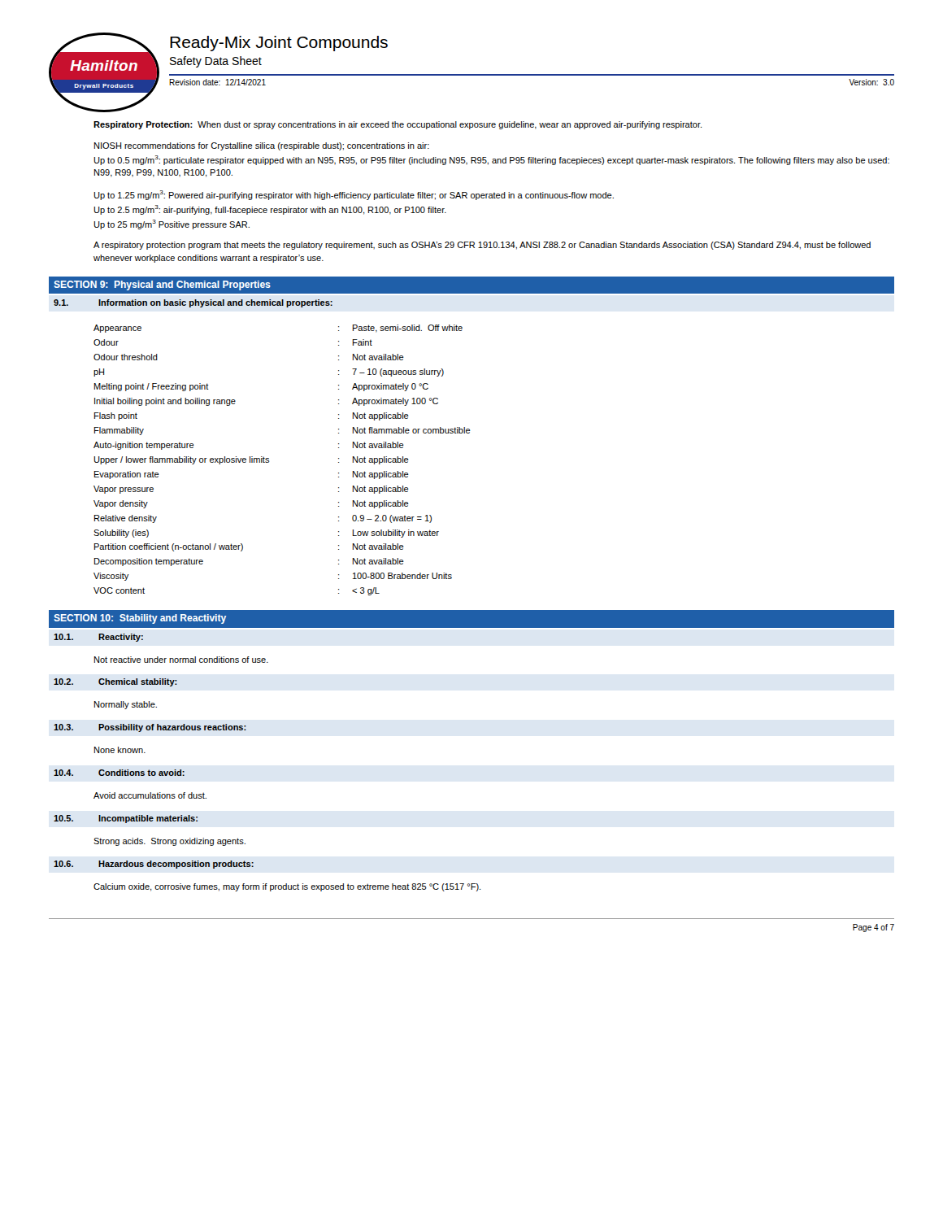Hamilton
Drywall Products
Ready-Mix Joint Compounds
Safety Data Sheet
Revision date: 12/14/2021 Version: 3.0
Respiratory Protection: When dust or spray concentrations in air exceed the occupational exposure guideline, wear an approved air-purifying respirator.
NIOSH recommendations for Crystalline silica (respirable dust); concentrations in air:
Up to 0.5 mg/m3: particulate respirator equipped with an N95, R95, or P95 filter (including N95, R95, and P95 filtering facepieces) except quarter-mask respirators. The following filters may also be used: N99, R99, P99, N100, R100, P100.
Up to 1.25 mg/m3: Powered air-purifying respirator with high-efficiency particulate filter; or SAR operated in a continuous-flow mode.
Up to 2.5 mg/m3: air-purifying, full-facepiece respirator with an N100, R100, or P100 filter.
Up to 25 mg/m3 Positive pressure SAR.
A respiratory protection program that meets the regulatory requirement, such as OSHA’s 29 CFR 1910.134, ANSI Z88.2 or Canadian Standards Association (CSA) Standard Z94.4, must be followed whenever workplace conditions warrant a respirator’s use.
SECTION 9: Physical and Chemical Properties
9.1. Information on basic physical and chemical properties:
| Appearance | : | Paste, semi-solid. Off white |
| Odour | : | Faint |
| Odour threshold | : | Not available |
| pH | : | 7 – 10 (aqueous slurry) |
| Melting point / Freezing point | : | Approximately 0 °C |
| Initial boiling point and boiling range | : | Approximately 100 °C |
| Flash point | : | Not applicable |
| Flammability | : | Not flammable or combustible |
| Auto-ignition temperature | : | Not available |
| Upper / lower flammability or explosive limits | : | Not applicable |
| Evaporation rate | : | Not applicable |
| Vapor pressure | : | Not applicable |
| Vapor density | : | Not applicable |
| Relative density | : | 0.9 – 2.0 (water = 1) |
| Solubility (ies) | : | Low solubility in water |
| Partition coefficient (n-octanol / water) | : | Not available |
| Decomposition temperature | : | Not available |
| Viscosity | : | 100-800 Brabender Units |
| VOC content | : | < 3 g/L |
SECTION 10: Stability and Reactivity
10.1. Reactivity:
Not reactive under normal conditions of use.
10.2. Chemical stability:
Normally stable.
10.3. Possibility of hazardous reactions:
None known.
10.4. Conditions to avoid:
Avoid accumulations of dust.
10.5. Incompatible materials:
Strong acids. Strong oxidizing agents.
10.6. Hazardous decomposition products:
Calcium oxide, corrosive fumes, may form if product is exposed to extreme heat 825 °C (1517 °F).
Page 4 of 7